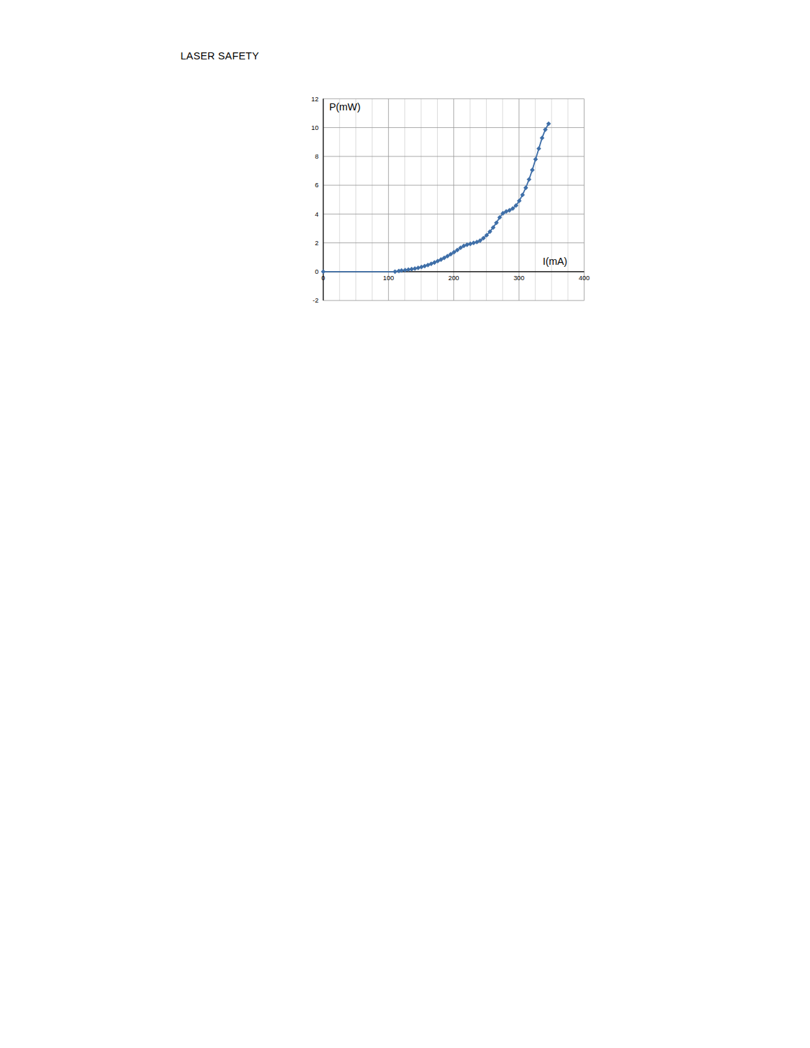LASER SAFETY
12 10 8 6 4 2 0 -2 0 100 200 300 400 P(mW) I(mA)